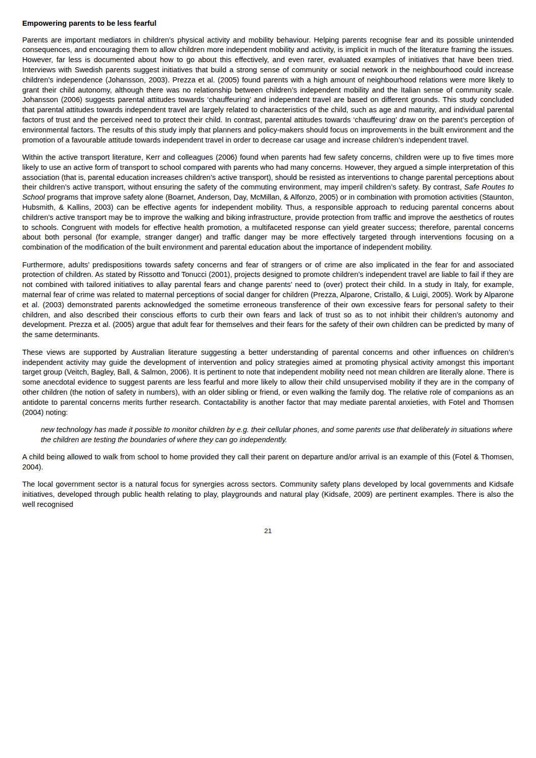Empowering parents to be less fearful
Parents are important mediators in children’s physical activity and mobility behaviour. Helping parents recognise fear and its possible unintended consequences, and encouraging them to allow children more independent mobility and activity, is implicit in much of the literature framing the issues. However, far less is documented about how to go about this effectively, and even rarer, evaluated examples of initiatives that have been tried. Interviews with Swedish parents suggest initiatives that build a strong sense of community or social network in the neighbourhood could increase children’s independence (Johansson, 2003). Prezza et al. (2005) found parents with a high amount of neighbourhood relations were more likely to grant their child autonomy, although there was no relationship between children’s independent mobility and the Italian sense of community scale. Johansson (2006) suggests parental attitudes towards ‘chauffeuring’ and independent travel are based on different grounds. This study concluded that parental attitudes towards independent travel are largely related to characteristics of the child, such as age and maturity, and individual parental factors of trust and the perceived need to protect their child. In contrast, parental attitudes towards ‘chauffeuring’ draw on the parent’s perception of environmental factors. The results of this study imply that planners and policy-makers should focus on improvements in the built environment and the promotion of a favourable attitude towards independent travel in order to decrease car usage and increase children’s independent travel.
Within the active transport literature, Kerr and colleagues (2006) found when parents had few safety concerns, children were up to five times more likely to use an active form of transport to school compared with parents who had many concerns. However, they argued a simple interpretation of this association (that is, parental education increases children’s active transport), should be resisted as interventions to change parental perceptions about their children’s active transport, without ensuring the safety of the commuting environment, may imperil children’s safety. By contrast, Safe Routes to School programs that improve safety alone (Boarnet, Anderson, Day, McMillan, & Alfonzo, 2005) or in combination with promotion activities (Staunton, Hubsmith, & Kallins, 2003) can be effective agents for independent mobility. Thus, a responsible approach to reducing parental concerns about children’s active transport may be to improve the walking and biking infrastructure, provide protection from traffic and improve the aesthetics of routes to schools. Congruent with models for effective health promotion, a multifaceted response can yield greater success; therefore, parental concerns about both personal (for example, stranger danger) and traffic danger may be more effectively targeted through interventions focusing on a combination of the modification of the built environment and parental education about the importance of independent mobility.
Furthermore, adults’ predispositions towards safety concerns and fear of strangers or of crime are also implicated in the fear for and associated protection of children. As stated by Rissotto and Tonucci (2001), projects designed to promote children’s independent travel are liable to fail if they are not combined with tailored initiatives to allay parental fears and change parents’ need to (over) protect their child. In a study in Italy, for example, maternal fear of crime was related to maternal perceptions of social danger for children (Prezza, Alparone, Cristallo, & Luigi, 2005). Work by Alparone et al. (2003) demonstrated parents acknowledged the sometime erroneous transference of their own excessive fears for personal safety to their children, and also described their conscious efforts to curb their own fears and lack of trust so as to not inhibit their children’s autonomy and development. Prezza et al. (2005) argue that adult fear for themselves and their fears for the safety of their own children can be predicted by many of the same determinants.
These views are supported by Australian literature suggesting a better understanding of parental concerns and other influences on children’s independent activity may guide the development of intervention and policy strategies aimed at promoting physical activity amongst this important target group (Veitch, Bagley, Ball, & Salmon, 2006). It is pertinent to note that independent mobility need not mean children are literally alone. There is some anecdotal evidence to suggest parents are less fearful and more likely to allow their child unsupervised mobility if they are in the company of other children (the notion of safety in numbers), with an older sibling or friend, or even walking the family dog. The relative role of companions as an antidote to parental concerns merits further research. Contactability is another factor that may mediate parental anxieties, with Fotel and Thomsen (2004) noting:
new technology has made it possible to monitor children by e.g. their cellular phones, and some parents use that deliberately in situations where the children are testing the boundaries of where they can go independently.
A child being allowed to walk from school to home provided they call their parent on departure and/or arrival is an example of this (Fotel & Thomsen, 2004).
The local government sector is a natural focus for synergies across sectors. Community safety plans developed by local governments and Kidsafe initiatives, developed through public health relating to play, playgrounds and natural play (Kidsafe, 2009) are pertinent examples. There is also the well recognised
21